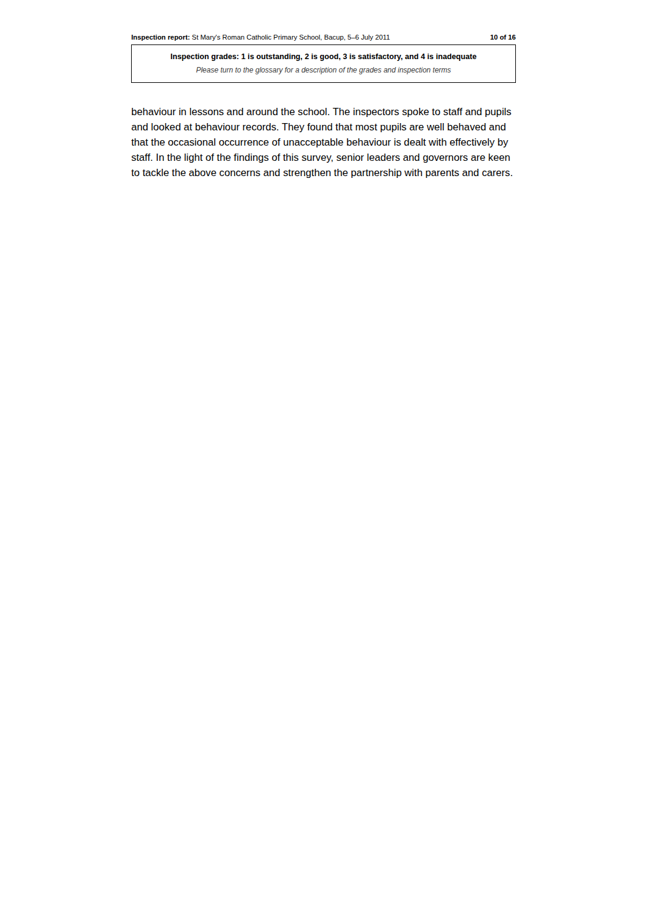Inspection report: St Mary's Roman Catholic Primary School, Bacup, 5–6 July 2011
10 of 16
Inspection grades: 1 is outstanding, 2 is good, 3 is satisfactory, and 4 is inadequate
Please turn to the glossary for a description of the grades and inspection terms
behaviour in lessons and around the school. The inspectors spoke to staff and pupils and looked at behaviour records. They found that most pupils are well behaved and that the occasional occurrence of unacceptable behaviour is dealt with effectively by staff. In the light of the findings of this survey, senior leaders and governors are keen to tackle the above concerns and strengthen the partnership with parents and carers.